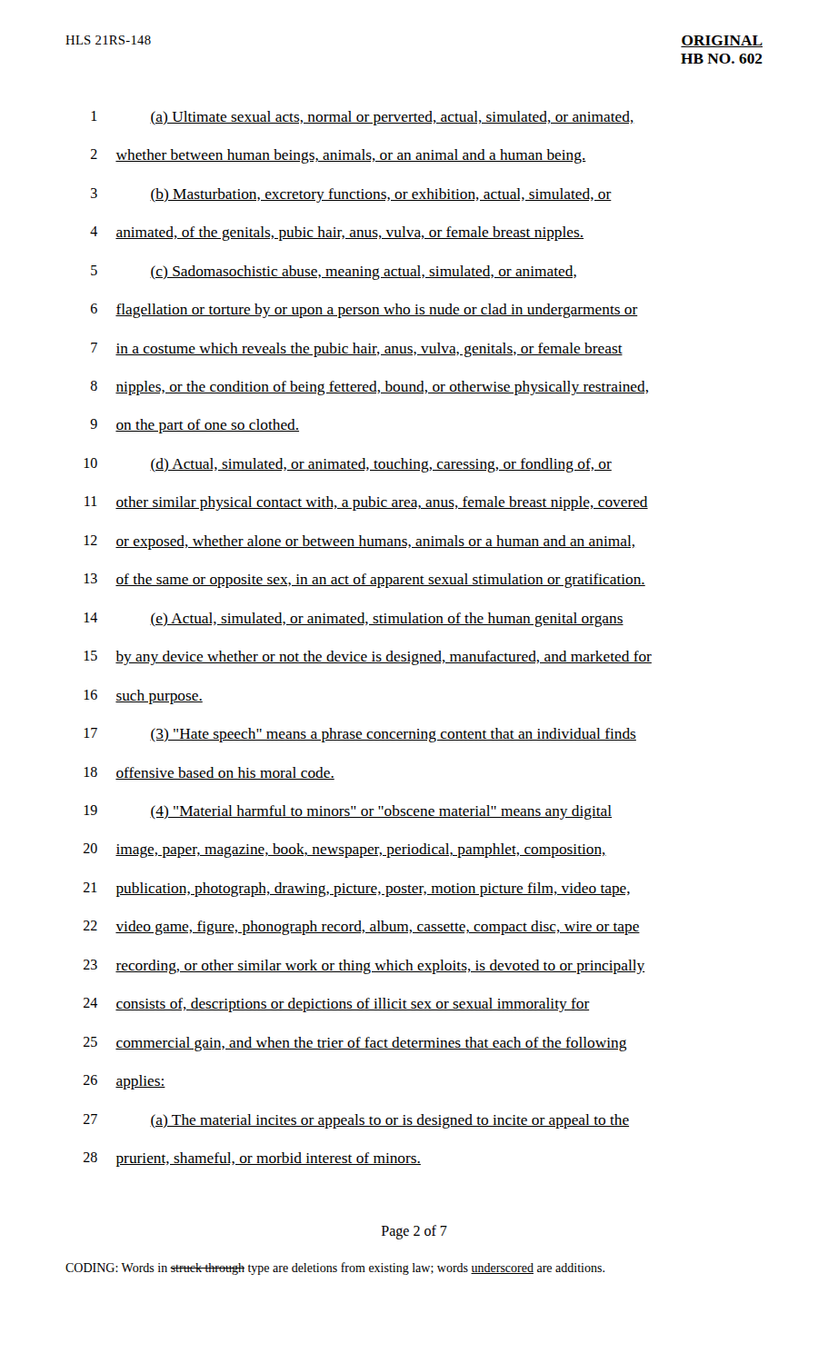HLS 21RS-148
ORIGINAL HB NO. 602
(a) Ultimate sexual acts, normal or perverted, actual, simulated, or animated,
whether between human beings, animals, or an animal and a human being.
(b) Masturbation, excretory functions, or exhibition, actual, simulated, or
animated, of the genitals, pubic hair, anus, vulva, or female breast nipples.
(c) Sadomasochistic abuse, meaning actual, simulated, or animated,
flagellation or torture by or upon a person who is nude or clad in undergarments or
in a costume which reveals the pubic hair, anus, vulva, genitals, or female breast
nipples, or the condition of being fettered, bound, or otherwise physically restrained,
on the part of one so clothed.
(d) Actual, simulated, or animated, touching, caressing, or fondling of, or
other similar physical contact with, a pubic area, anus, female breast nipple, covered
or exposed, whether alone or between humans, animals or a human and an animal,
of the same or opposite sex, in an act of apparent sexual stimulation or gratification.
(e) Actual, simulated, or animated, stimulation of the human genital organs
by any device whether or not the device is designed, manufactured, and marketed for
such purpose.
(3) "Hate speech" means a phrase concerning content that an individual finds
offensive based on his moral code.
(4) "Material harmful to minors" or "obscene material" means any digital
image, paper, magazine, book, newspaper, periodical, pamphlet, composition,
publication, photograph, drawing, picture, poster, motion picture film, video tape,
video game, figure, phonograph record, album, cassette, compact disc, wire or tape
recording, or other similar work or thing which exploits, is devoted to or principally
consists of, descriptions or depictions of illicit sex or sexual immorality for
commercial gain, and when the trier of fact determines that each of the following
applies:
(a) The material incites or appeals to or is designed to incite or appeal to the
prurient, shameful, or morbid interest of minors.
Page 2 of 7
CODING: Words in struck through type are deletions from existing law; words underscored are additions.